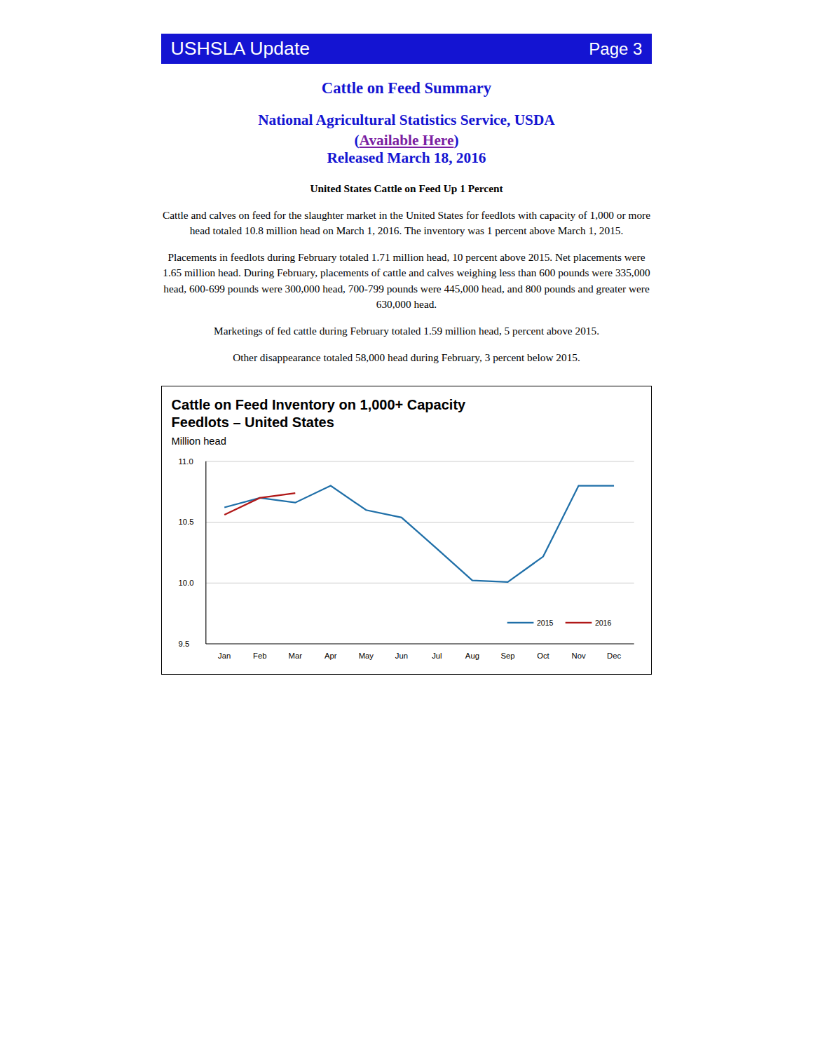USHSLA Update
Page 3
Cattle on Feed Summary
National Agricultural Statistics Service, USDA
(Available Here)
Released March 18, 2016
United States Cattle on Feed Up 1 Percent
Cattle and calves on feed for the slaughter market in the United States for feedlots with capacity of 1,000 or more head totaled 10.8 million head on March 1, 2016. The inventory was 1 percent above March 1, 2015.
Placements in feedlots during February totaled 1.71 million head, 10 percent above 2015. Net placements were 1.65 million head. During February, placements of cattle and calves weighing less than 600 pounds were 335,000 head, 600-699 pounds were 300,000 head, 700-799 pounds were 445,000 head, and 800 pounds and greater were 630,000 head.
Marketings of fed cattle during February totaled 1.59 million head, 5 percent above 2015.
Other disappearance totaled 58,000 head during February, 3 percent below 2015.
Cattle on Feed Inventory on 1,000+ Capacity
Feedlots – United States
Million head
11.0 10.5 10.0 9.5 Jan Feb Mar Apr May Jun Jul Aug Sep Oct Nov Dec 2015 2016